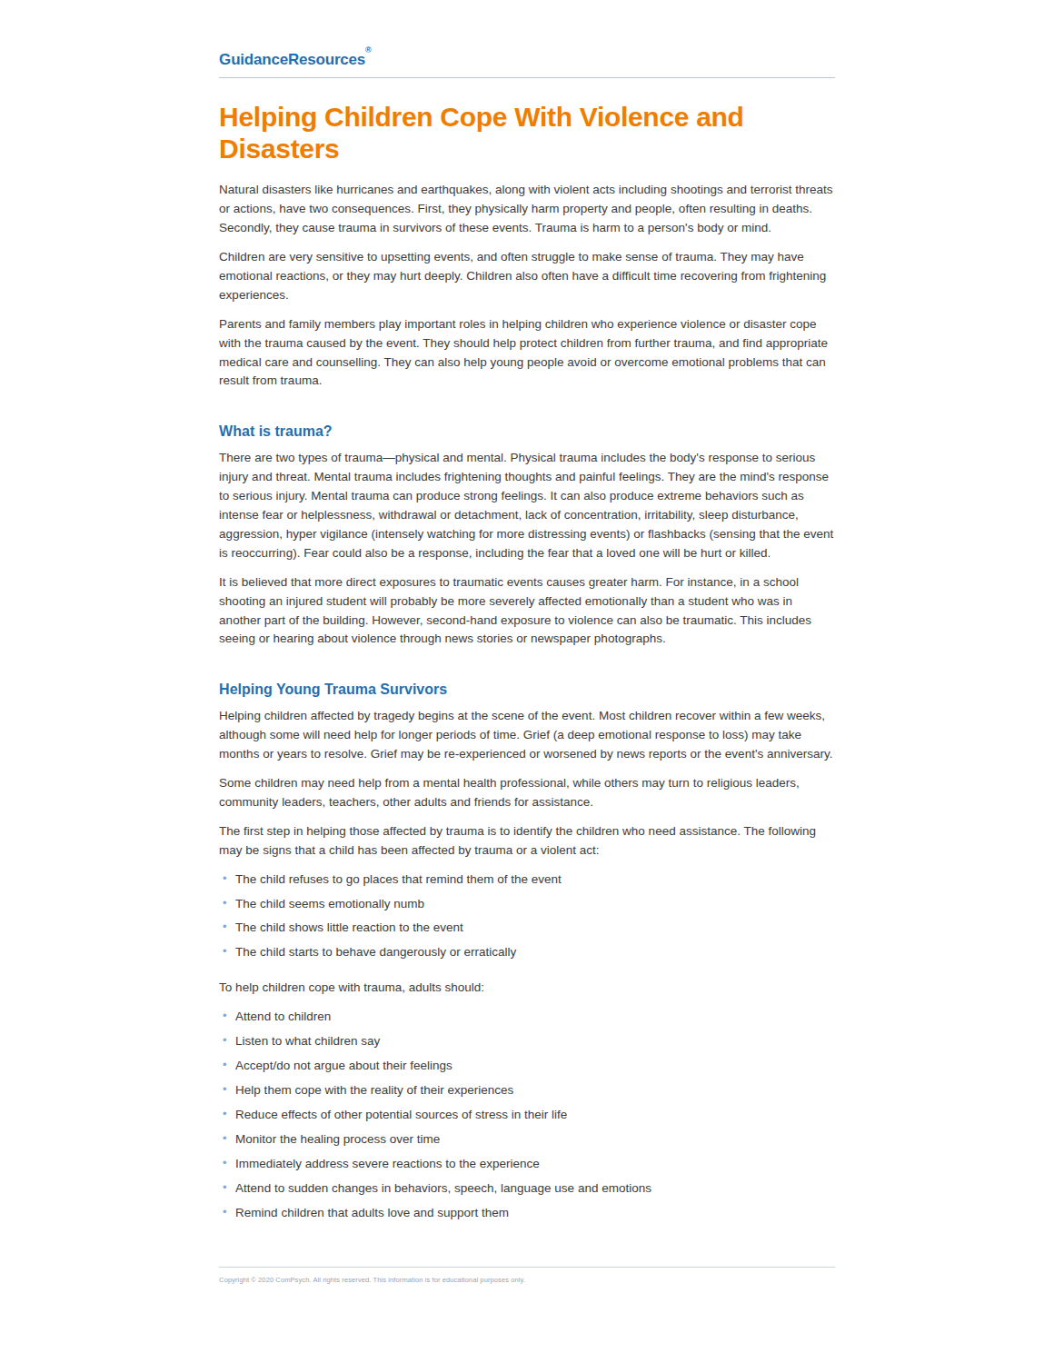GuidanceResources®
Helping Children Cope With Violence and Disasters
Natural disasters like hurricanes and earthquakes, along with violent acts including shootings and terrorist threats or actions, have two consequences. First, they physically harm property and people, often resulting in deaths. Secondly, they cause trauma in survivors of these events. Trauma is harm to a person's body or mind.
Children are very sensitive to upsetting events, and often struggle to make sense of trauma. They may have emotional reactions, or they may hurt deeply. Children also often have a difficult time recovering from frightening experiences.
Parents and family members play important roles in helping children who experience violence or disaster cope with the trauma caused by the event. They should help protect children from further trauma, and find appropriate medical care and counselling. They can also help young people avoid or overcome emotional problems that can result from trauma.
What is trauma?
There are two types of trauma—physical and mental. Physical trauma includes the body's response to serious injury and threat. Mental trauma includes frightening thoughts and painful feelings. They are the mind's response to serious injury. Mental trauma can produce strong feelings. It can also produce extreme behaviors such as intense fear or helplessness, withdrawal or detachment, lack of concentration, irritability, sleep disturbance, aggression, hyper vigilance (intensely watching for more distressing events) or flashbacks (sensing that the event is reoccurring). Fear could also be a response, including the fear that a loved one will be hurt or killed.
It is believed that more direct exposures to traumatic events causes greater harm. For instance, in a school shooting an injured student will probably be more severely affected emotionally than a student who was in another part of the building. However, second-hand exposure to violence can also be traumatic. This includes seeing or hearing about violence through news stories or newspaper photographs.
Helping Young Trauma Survivors
Helping children affected by tragedy begins at the scene of the event. Most children recover within a few weeks, although some will need help for longer periods of time. Grief (a deep emotional response to loss) may take months or years to resolve. Grief may be re-experienced or worsened by news reports or the event's anniversary.
Some children may need help from a mental health professional, while others may turn to religious leaders, community leaders, teachers, other adults and friends for assistance.
The first step in helping those affected by trauma is to identify the children who need assistance. The following may be signs that a child has been affected by trauma or a violent act:
The child refuses to go places that remind them of the event
The child seems emotionally numb
The child shows little reaction to the event
The child starts to behave dangerously or erratically
To help children cope with trauma, adults should:
Attend to children
Listen to what children say
Accept/do not argue about their feelings
Help them cope with the reality of their experiences
Reduce effects of other potential sources of stress in their life
Monitor the healing process over time
Immediately address severe reactions to the experience
Attend to sudden changes in behaviors, speech, language use and emotions
Remind children that adults love and support them
Copyright © 2020 ComPsych. All rights reserved. This information is for educational purposes only.